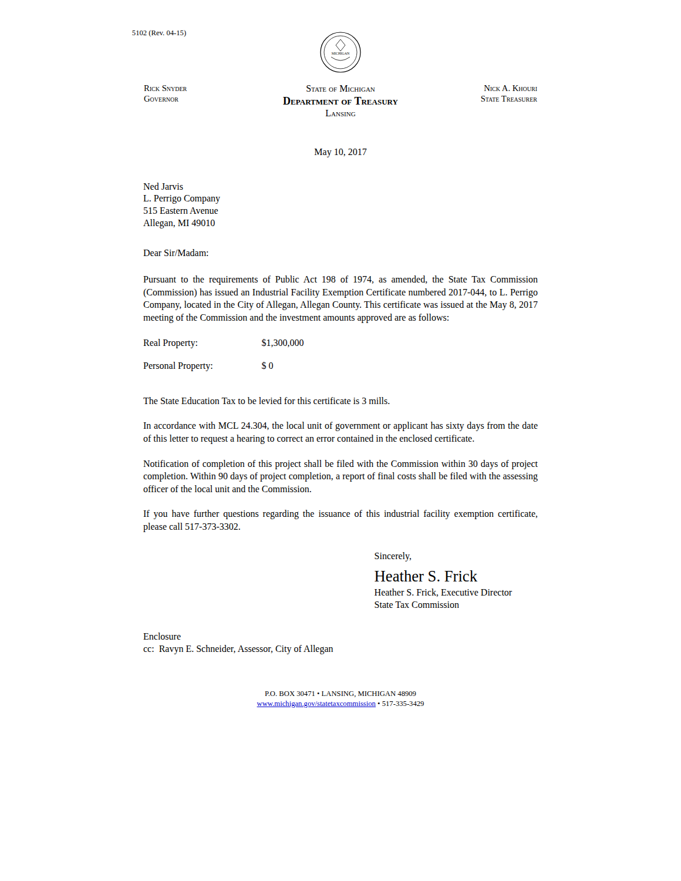5102 (Rev. 04-15)
MICHIGAN
| Rick Snyder Governor | State of Michigan Department of Treasury Lansing | Nick A. Khouri State Treasurer |
May 10, 2017
Ned Jarvis
L. Perrigo Company
515 Eastern Avenue
Allegan, MI 49010
Dear Sir/Madam:
Pursuant to the requirements of Public Act 198 of 1974, as amended, the State Tax Commission (Commission) has issued an Industrial Facility Exemption Certificate numbered 2017-044, to L. Perrigo Company, located in the City of Allegan, Allegan County. This certificate was issued at the May 8, 2017 meeting of the Commission and the investment amounts approved are as follows:
| Real Property: | $1,300,000 |
| Personal Property: | $ 0 |
The State Education Tax to be levied for this certificate is 3 mills.
In accordance with MCL 24.304, the local unit of government or applicant has sixty days from the date of this letter to request a hearing to correct an error contained in the enclosed certificate.
Notification of completion of this project shall be filed with the Commission within 30 days of project completion. Within 90 days of project completion, a report of final costs shall be filed with the assessing officer of the local unit and the Commission.
If you have further questions regarding the issuance of this industrial facility exemption certificate, please call 517-373-3302.
Sincerely,
Heather S. Frick
Heather S. Frick, Executive Director
State Tax Commission
Enclosure
cc: Ravyn E. Schneider, Assessor, City of Allegan
P.O. BOX 30471 • LANSING, MICHIGAN 48909
www.michigan.gov/statetaxcommission • 517-335-3429